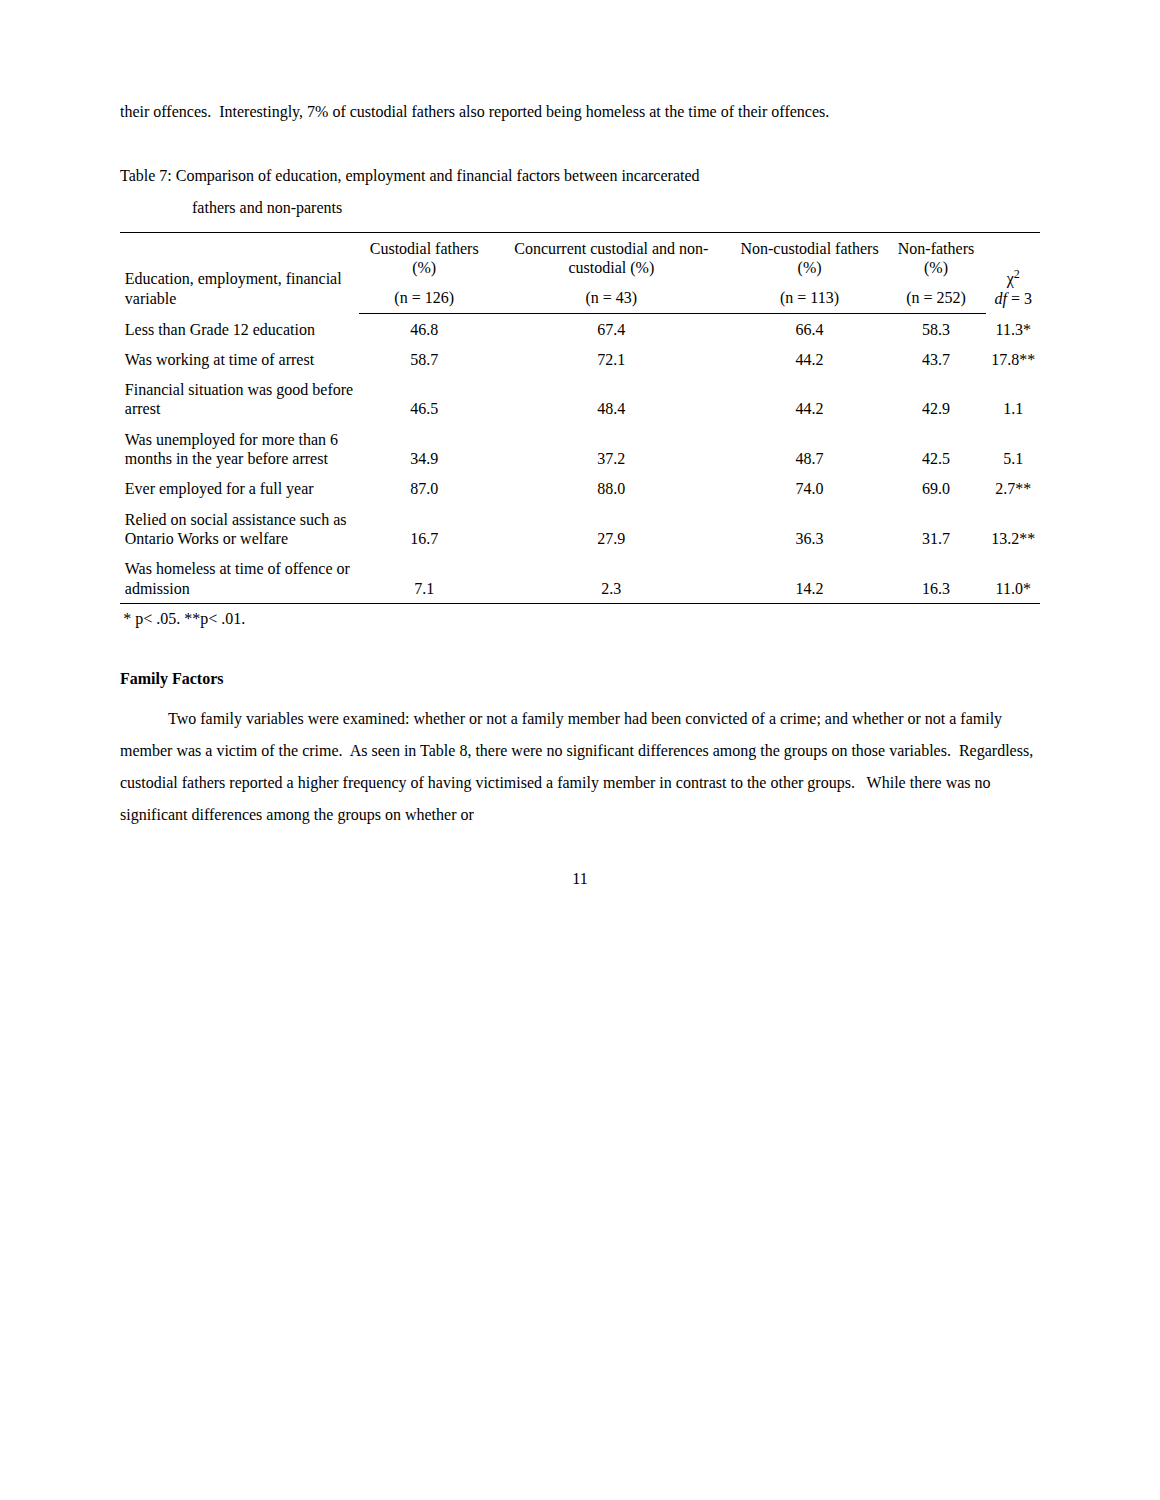their offences. Interestingly, 7% of custodial fathers also reported being homeless at the time of their offences.
Table 7: Comparison of education, employment and financial factors between incarcerated fathers and non-parents
| Education, employment, financial variable | Custodial fathers (%) | Concurrent custodial and non-custodial (%) | Non-custodial fathers (%) | Non-fathers (%) | χ 2 df = 3 |
| --- | --- | --- | --- | --- | --- |
| (n = 126) | (n = 43) | (n = 113) | (n = 252) |
| Less than Grade 12 education | 46.8 | 67.4 | 66.4 | 58.3 | 11.3* |
| Was working at time of arrest | 58.7 | 72.1 | 44.2 | 43.7 | 17.8** |
| Financial situation was good before arrest | 46.5 | 48.4 | 44.2 | 42.9 | 1.1 |
| Was unemployed for more than 6 months in the year before arrest | 34.9 | 37.2 | 48.7 | 42.5 | 5.1 |
| Ever employed for a full year | 87.0 | 88.0 | 74.0 | 69.0 | 2.7** |
| Relied on social assistance such as Ontario Works or welfare | 16.7 | 27.9 | 36.3 | 31.7 | 13.2** |
| Was homeless at time of offence or admission | 7.1 | 2.3 | 14.2 | 16.3 | 11.0* |
* p< .05. **p< .01.
Family Factors
Two family variables were examined: whether or not a family member had been convicted of a crime; and whether or not a family member was a victim of the crime. As seen in Table 8, there were no significant differences among the groups on those variables. Regardless, custodial fathers reported a higher frequency of having victimised a family member in contrast to the other groups. While there was no significant differences among the groups on whether or
11